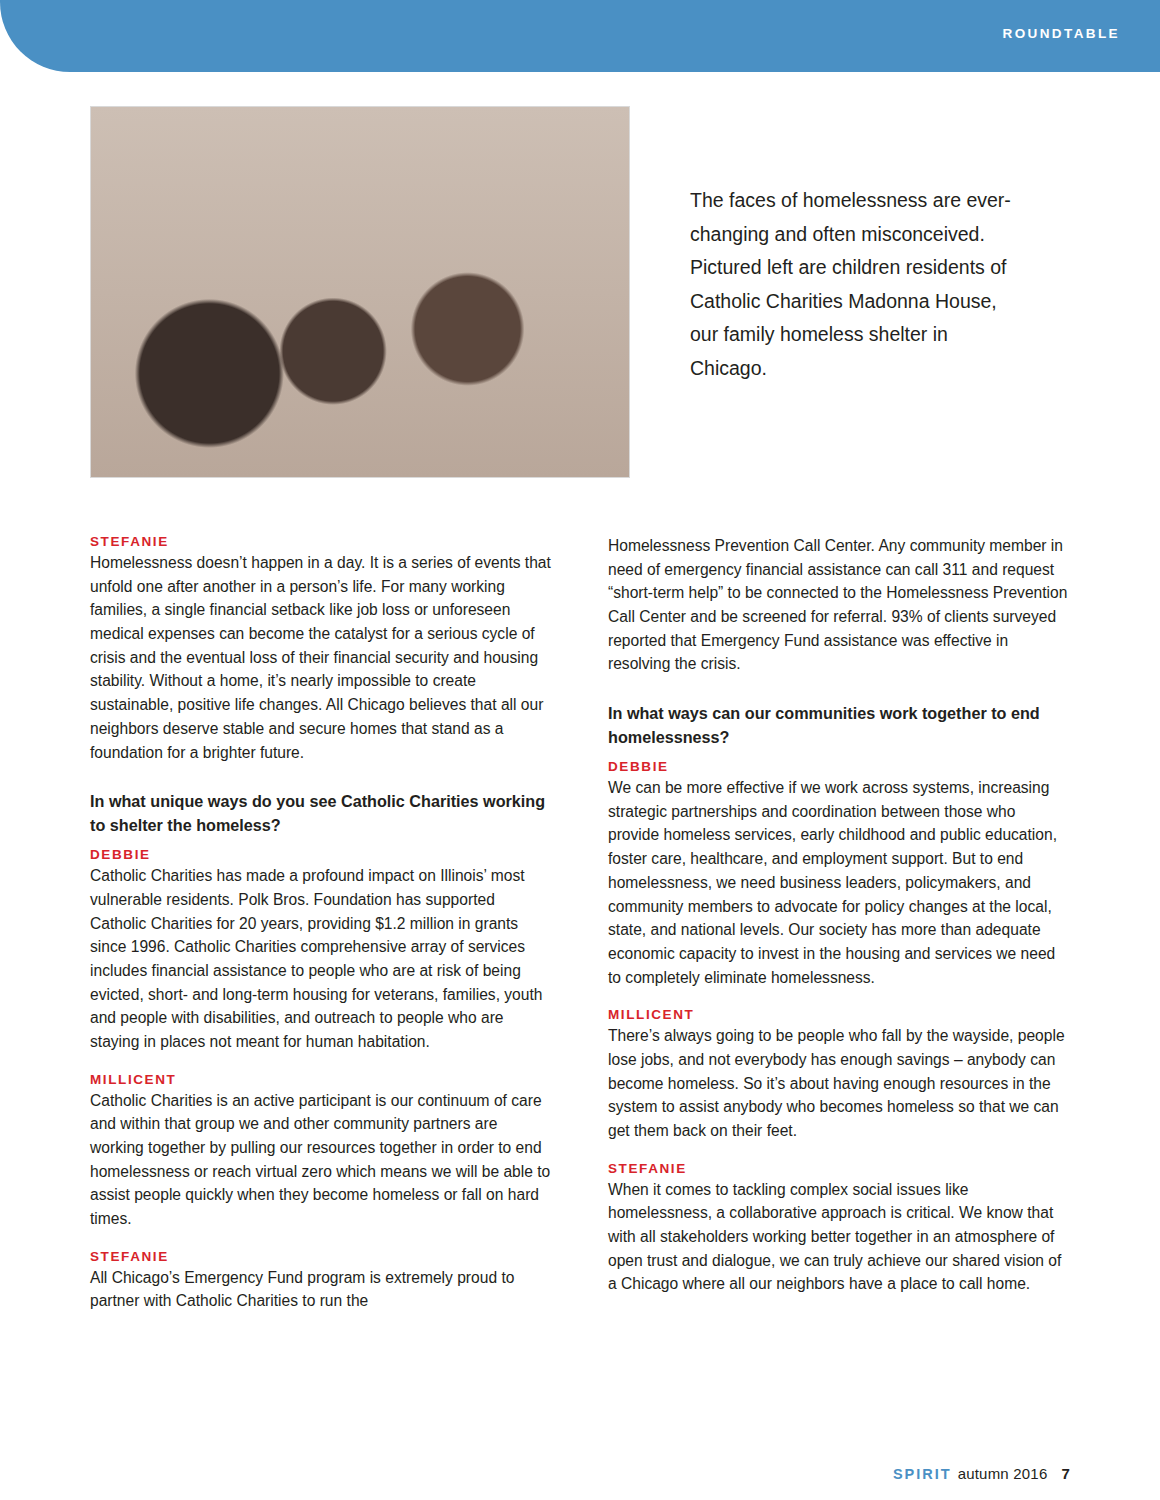Roundtable
The faces of homelessness are ever-changing and often misconceived. Pictured left are children residents of Catholic Charities Madonna House, our family homeless shelter in Chicago.
Stefanie
Homelessness doesn’t happen in a day. It is a series of events that unfold one after another in a person’s life. For many working families, a single financial setback like job loss or unforeseen medical expenses can become the catalyst for a serious cycle of crisis and the eventual loss of their financial security and housing stability. Without a home, it’s nearly impossible to create sustainable, positive life changes. All Chicago believes that all our neighbors deserve stable and secure homes that stand as a foundation for a brighter future.
In what unique ways do you see Catholic Charities working to shelter the homeless?
Debbie
Catholic Charities has made a profound impact on Illinois’ most vulnerable residents. Polk Bros. Foundation has supported Catholic Charities for 20 years, providing $1.2 million in grants since 1996. Catholic Charities comprehensive array of services includes financial assistance to people who are at risk of being evicted, short- and long-term housing for veterans, families, youth and people with disabilities, and outreach to people who are staying in places not meant for human habitation.
Millicent
Catholic Charities is an active participant is our continuum of care and within that group we and other community partners are working together by pulling our resources together in order to end homelessness or reach virtual zero which means we will be able to assist people quickly when they become homeless or fall on hard times.
Stefanie
All Chicago’s Emergency Fund program is extremely proud to partner with Catholic Charities to run the
Homelessness Prevention Call Center. Any community member in need of emergency financial assistance can call 311 and request “short-term help” to be connected to the Homelessness Prevention Call Center and be screened for referral. 93% of clients surveyed reported that Emergency Fund assistance was effective in resolving the crisis.
In what ways can our communities work together to end homelessness?
Debbie
We can be more effective if we work across systems, increasing strategic partnerships and coordination between those who provide homeless services, early childhood and public education, foster care, healthcare, and employment support. But to end homelessness, we need business leaders, policymakers, and community members to advocate for policy changes at the local, state, and national levels. Our society has more than adequate economic capacity to invest in the housing and services we need to completely eliminate homelessness.
Millicent
There’s always going to be people who fall by the wayside, people lose jobs, and not everybody has enough savings – anybody can become homeless. So it’s about having enough resources in the system to assist anybody who becomes homeless so that we can get them back on their feet.
Stefanie
When it comes to tackling complex social issues like homelessness, a collaborative approach is critical. We know that with all stakeholders working better together in an atmosphere of open trust and dialogue, we can truly achieve our shared vision of a Chicago where all our neighbors have a place to call home.
SPIRIT autumn 20167